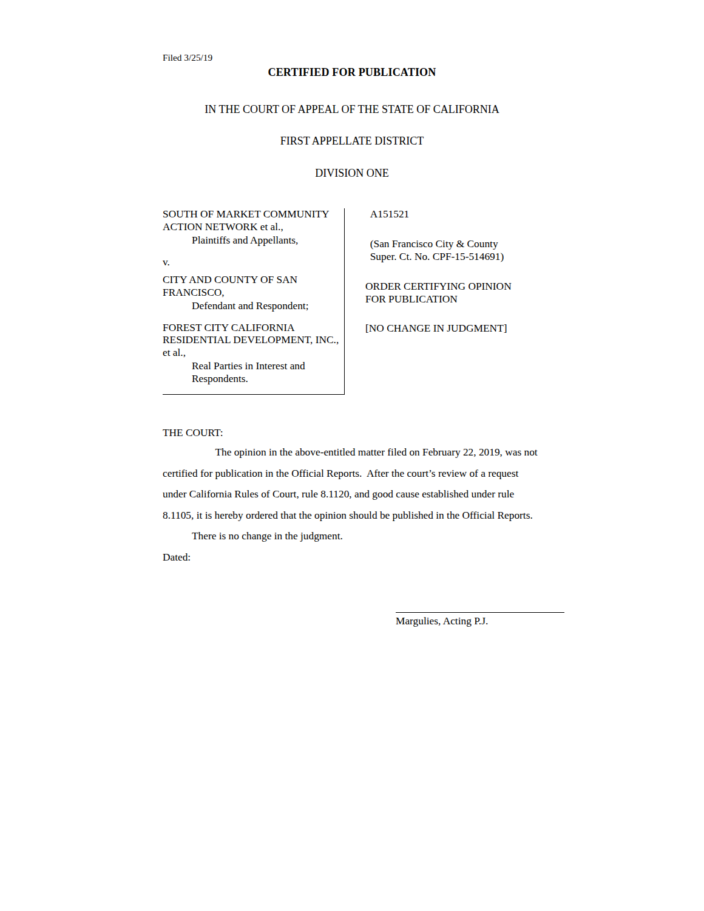Filed 3/25/19
CERTIFIED FOR PUBLICATION
IN THE COURT OF APPEAL OF THE STATE OF CALIFORNIA
FIRST APPELLATE DISTRICT
DIVISION ONE
| SOUTH OF MARKET COMMUNITY ACTION NETWORK et al., Plaintiffs and Appellants, v. CITY AND COUNTY OF SAN FRANCISCO, Defendant and Respondent; FOREST CITY CALIFORNIA RESIDENTIAL DEVELOPMENT, INC., et al., Real Parties in Interest and Respondents. | | A151521 (San Francisco City & County Super. Ct. No. CPF-15-514691) ORDER CERTIFYING OPINION FOR PUBLICATION [NO CHANGE IN JUDGMENT] |
THE COURT:
The opinion in the above-entitled matter filed on February 22, 2019, was not certified for publication in the Official Reports. After the court’s review of a request under California Rules of Court, rule 8.1120, and good cause established under rule 8.1105, it is hereby ordered that the opinion should be published in the Official Reports.
There is no change in the judgment.
Dated:
Margulies, Acting P.J.